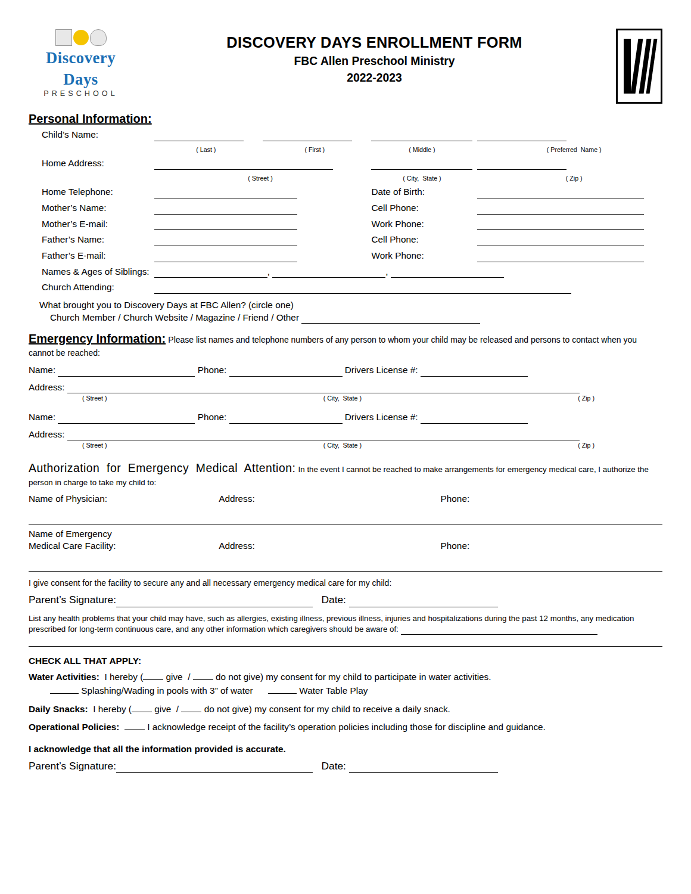Discovery Days
PRESCHOOL
DISCOVERY DAYS ENROLLMENT FORM
FBC Allen Preschool Ministry
2022-2023
Personal Information:
| Child’s Name: | | | | |
| | ( Last ) | ( First ) | ( Middle ) | ( Preferred Name ) |
| Home Address: | | | |
| | ( Street ) | ( City, State ) | ( Zip ) |
| Home Telephone: | | Date of Birth: | |
| Mother’s Name: | | Cell Phone: | |
| Mother’s E-mail: | | Work Phone: | |
| Father’s Name: | | Cell Phone: | |
| Father’s E-mail: | | Work Phone: | |
| Names & Ages of Siblings: | , , |
| Church Attending: | |
What brought you to Discovery Days at FBC Allen? (circle one)
Church Member / Church Website / Magazine / Friend / Other
Emergency Information:
Please list names and telephone numbers of any person to whom your child may be released and persons to contact when you cannot be reached:
Name: Phone: Drivers License #:
Address:
( Street )( City, State )( Zip )
Name: Phone: Drivers License #:
Address:
( Street )( City, State )( Zip )
Authorization for Emergency Medical Attention: In the event I cannot be reached to make arrangements for emergency medical care, I authorize the person in charge to take my child to:
| Name of Physician: | Address: | Phone: |
| Name of Emergency Medical Care Facility: | Address: | Phone: |
I give consent for the facility to secure any and all necessary emergency medical care for my child:
Parent’s Signature: Date:
List any health problems that your child may have, such as allergies, existing illness, previous illness, injuries and hospitalizations during the past 12 months, any medication prescribed for long-term continuous care, and any other information which caregivers should be aware of:
CHECK ALL THAT APPLY:
Water Activities: I hereby ( give / do not give) my consent for my child to participate in water activities.
Splashing/Wading in pools with 3” of water Water Table Play
Daily Snacks: I hereby ( give / do not give) my consent for my child to receive a daily snack.
Operational Policies: I acknowledge receipt of the facility’s operation policies including those for discipline and guidance.
I acknowledge that all the information provided is accurate.
Parent’s Signature: Date: